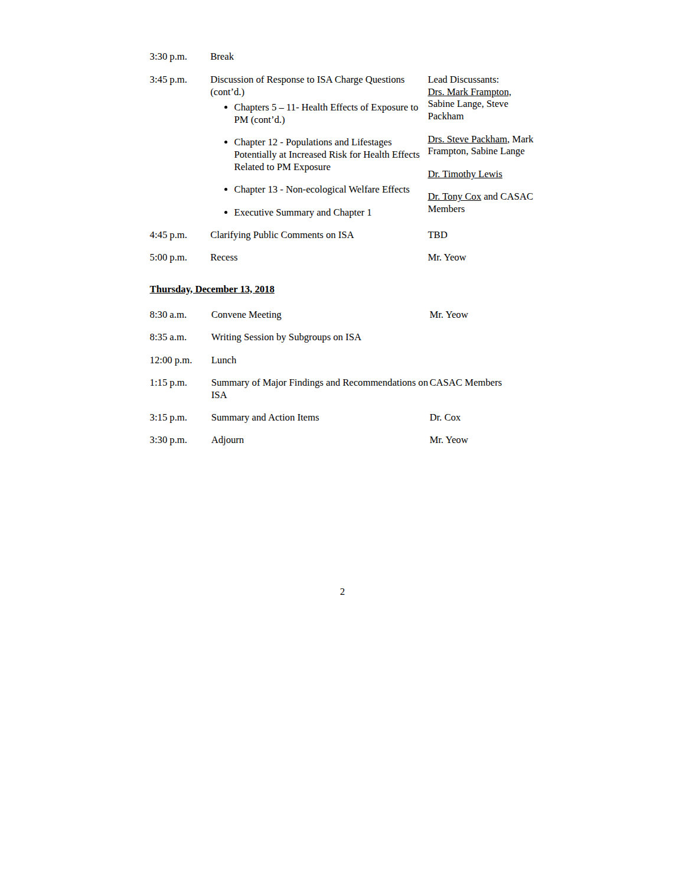| 3:30 p.m. | Break | |
| 3:45 p.m. | Discussion of Response to ISA Charge Questions (cont’d.) Chapters 5 – 11- Health Effects of Exposure to PM (cont’d.) Chapter 12 - Populations and Lifestages Potentially at Increased Risk for Health Effects Related to PM Exposure Chapter 13 - Non-ecological Welfare Effects Executive Summary and Chapter 1 | Lead Discussants: Drs. Mark Frampton, Sabine Lange, Steve Packham Drs. Steve Packham, Mark Frampton, Sabine Lange Dr. Timothy Lewis Dr. Tony Cox and CASAC Members |
| 4:45 p.m. | Clarifying Public Comments on ISA | TBD |
| 5:00 p.m. | Recess | Mr. Yeow |
Thursday, December 13, 2018
| 8:30 a.m. | Convene Meeting | Mr. Yeow |
| 8:35 a.m. | Writing Session by Subgroups on ISA | |
| 12:00 p.m. | Lunch | |
| 1:15 p.m. | Summary of Major Findings and Recommendations on ISA | CASAC Members |
| 3:15 p.m. | Summary and Action Items | Dr. Cox |
| 3:30 p.m. | Adjourn | Mr. Yeow |
2